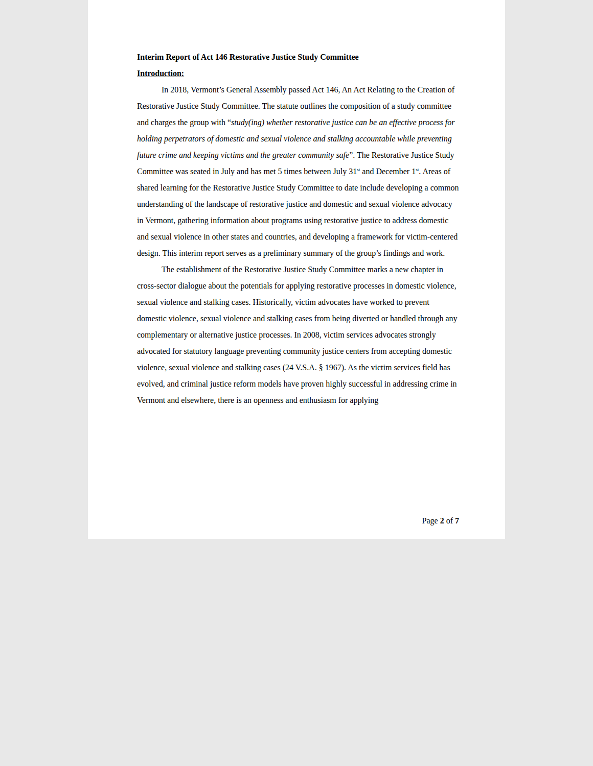Interim Report of Act 146 Restorative Justice Study Committee
Introduction:
In 2018, Vermont’s General Assembly passed Act 146, An Act Relating to the Creation of Restorative Justice Study Committee. The statute outlines the composition of a study committee and charges the group with “study(ing) whether restorative justice can be an effective process for holding perpetrators of domestic and sexual violence and stalking accountable while preventing future crime and keeping victims and the greater community safe”. The Restorative Justice Study Committee was seated in July and has met 5 times between July 31st and December 1st. Areas of shared learning for the Restorative Justice Study Committee to date include developing a common understanding of the landscape of restorative justice and domestic and sexual violence advocacy in Vermont, gathering information about programs using restorative justice to address domestic and sexual violence in other states and countries, and developing a framework for victim-centered design. This interim report serves as a preliminary summary of the group’s findings and work.
The establishment of the Restorative Justice Study Committee marks a new chapter in cross-sector dialogue about the potentials for applying restorative processes in domestic violence, sexual violence and stalking cases. Historically, victim advocates have worked to prevent domestic violence, sexual violence and stalking cases from being diverted or handled through any complementary or alternative justice processes. In 2008, victim services advocates strongly advocated for statutory language preventing community justice centers from accepting domestic violence, sexual violence and stalking cases (24 V.S.A. § 1967). As the victim services field has evolved, and criminal justice reform models have proven highly successful in addressing crime in Vermont and elsewhere, there is an openness and enthusiasm for applying
Page 2 of 7